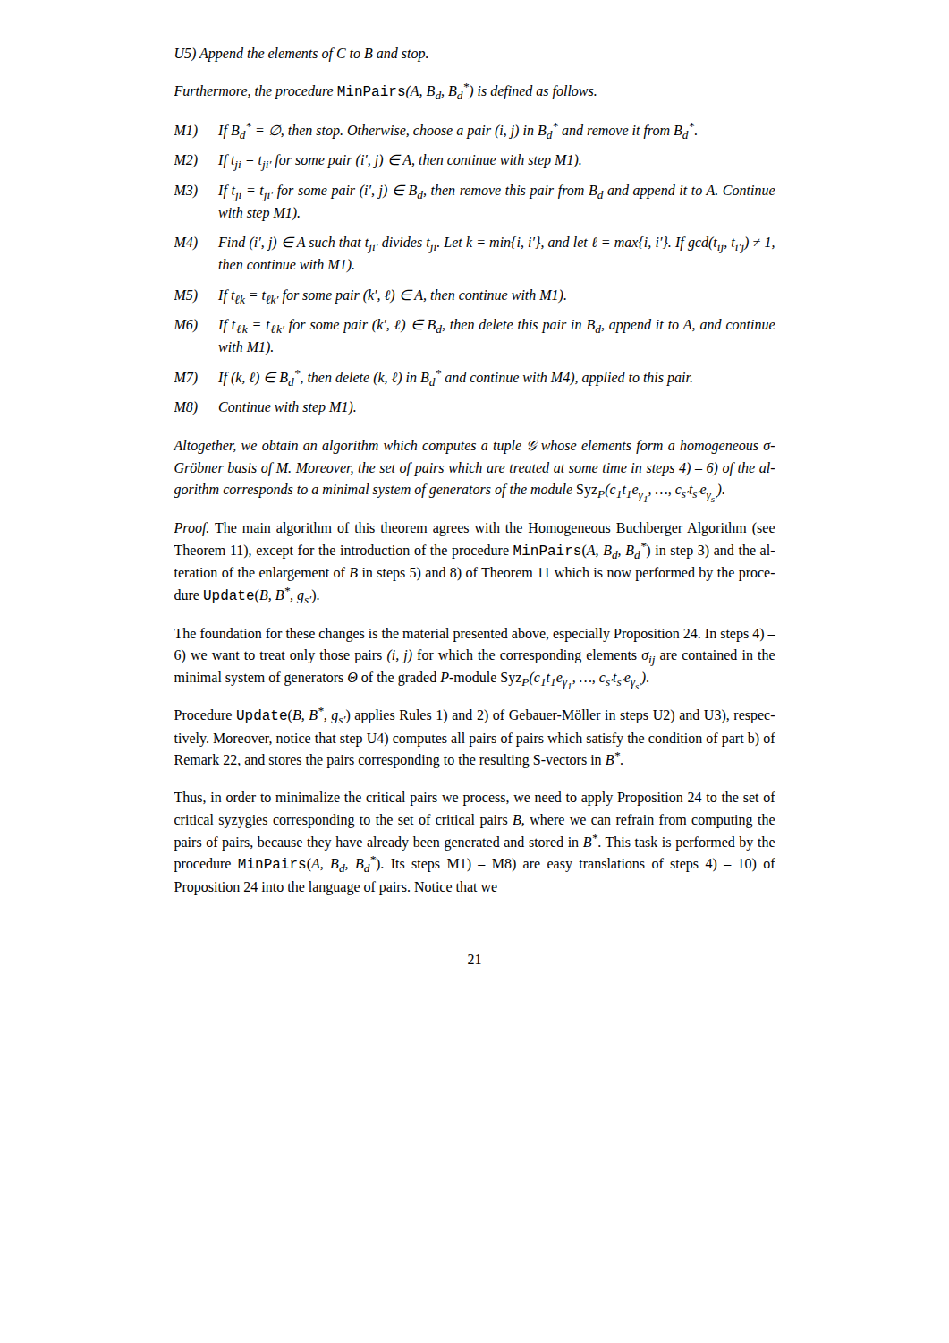U5) Append the elements of C to B and stop.
Furthermore, the procedure MinPairs(A, Bd, Bd*) is defined as follows.
M1)
If Bd* = ∅, then stop. Otherwise, choose a pair (i, j) in Bd* and remove it from Bd*.
M2)
If tji = tji′ for some pair (i′, j) ∈ A, then continue with step M1).
M3)
If tji = tji′ for some pair (i′, j) ∈ Bd, then remove this pair from Bd and append it to A. Continue with step M1).
M4)
Find (i′, j) ∈ A such that tji′ divides tji. Let k = min{i, i′}, and let ℓ = max{i, i′}. If gcd(tij, ti′j) ≠ 1, then continue with M1).
M5)
If tℓk = tℓk′ for some pair (k′, ℓ) ∈ A, then continue with M1).
M6)
If tℓk = tℓk′ for some pair (k′, ℓ) ∈ Bd, then delete this pair in Bd, append it to A, and continue with M1).
M7)
If (k, ℓ) ∈ Bd*, then delete (k, ℓ) in Bd* and continue with M4), applied to this pair.
M8)
Continue with step M1).
Altogether, we obtain an algorithm which computes a tuple 𝒢 whose elements form a homogeneous σ-Gröbner basis of M. Moreover, the set of pairs which are treated at some time in steps 4) – 6) of the algorithm corresponds to a minimal system of generators of the module SyzP(c1t1eγ1, …, cs′ts′eγs′).
Proof. The main algorithm of this theorem agrees with the Homogeneous Buchberger Algorithm (see Theorem 11), except for the introduction of the procedure MinPairs(A, Bd, Bd*) in step 3) and the alteration of the enlargement of B in steps 5) and 8) of Theorem 11 which is now performed by the procedure Update(B, B*, gs′).
The foundation for these changes is the material presented above, especially Proposition 24. In steps 4) – 6) we want to treat only those pairs (i, j) for which the corresponding elements σij are contained in the minimal system of generators Θ of the graded P-module SyzP(c1t1eγ1, …, cs′ts′eγs′).
Procedure Update(B, B*, gs′) applies Rules 1) and 2) of Gebauer-Möller in steps U2) and U3), respectively. Moreover, notice that step U4) computes all pairs of pairs which satisfy the condition of part b) of Remark 22, and stores the pairs corresponding to the resulting S-vectors in B*.
Thus, in order to minimalize the critical pairs we process, we need to apply Proposition 24 to the set of critical syzygies corresponding to the set of critical pairs B, where we can refrain from computing the pairs of pairs, because they have already been generated and stored in B*. This task is performed by the procedure MinPairs(A, Bd, Bd*). Its steps M1) – M8) are easy translations of steps 4) – 10) of Proposition 24 into the language of pairs. Notice that we
21